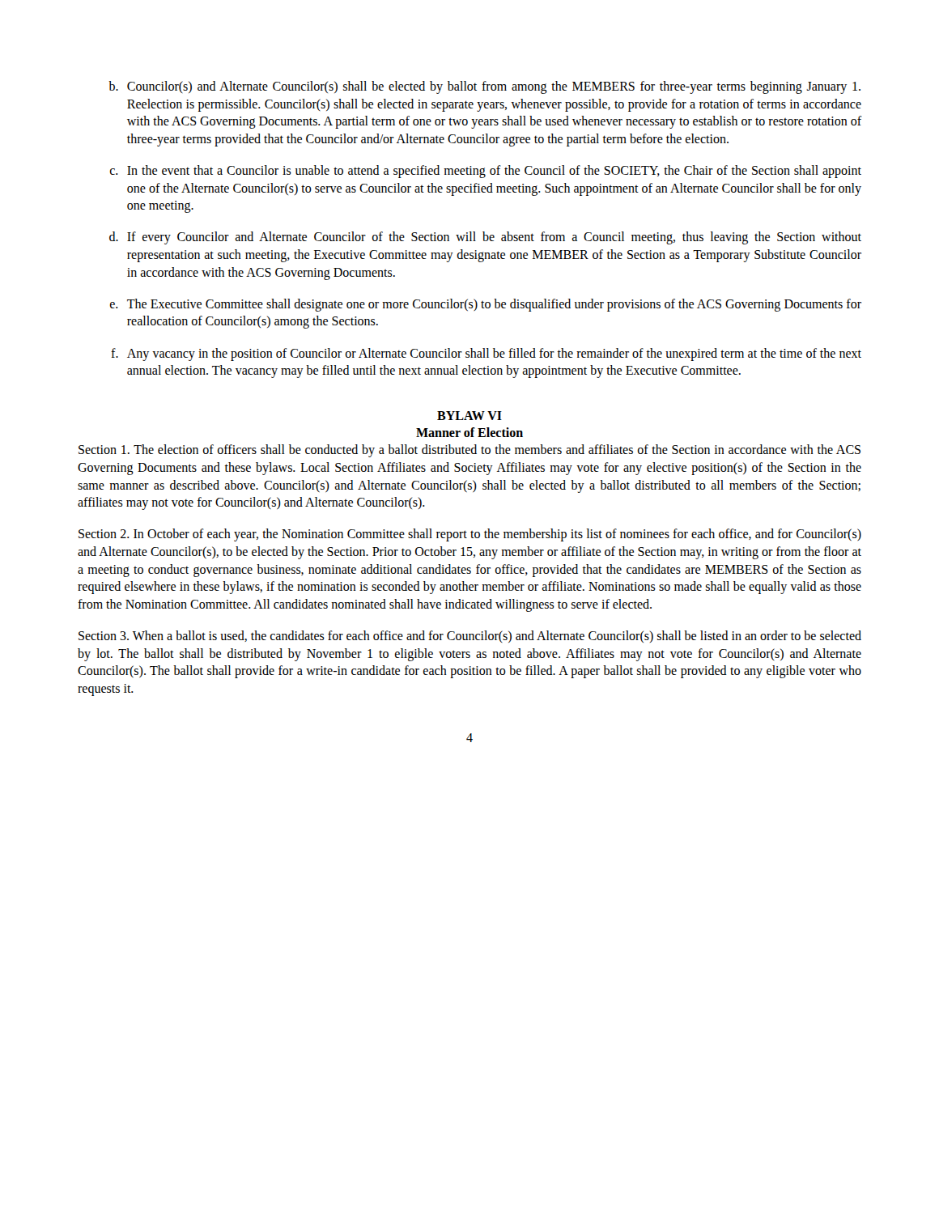Councilor(s) and Alternate Councilor(s) shall be elected by ballot from among the MEMBERS for three-year terms beginning January 1. Reelection is permissible. Councilor(s) shall be elected in separate years, whenever possible, to provide for a rotation of terms in accordance with the ACS Governing Documents. A partial term of one or two years shall be used whenever necessary to establish or to restore rotation of three-year terms provided that the Councilor and/or Alternate Councilor agree to the partial term before the election.
In the event that a Councilor is unable to attend a specified meeting of the Council of the SOCIETY, the Chair of the Section shall appoint one of the Alternate Councilor(s) to serve as Councilor at the specified meeting. Such appointment of an Alternate Councilor shall be for only one meeting.
If every Councilor and Alternate Councilor of the Section will be absent from a Council meeting, thus leaving the Section without representation at such meeting, the Executive Committee may designate one MEMBER of the Section as a Temporary Substitute Councilor in accordance with the ACS Governing Documents.
The Executive Committee shall designate one or more Councilor(s) to be disqualified under provisions of the ACS Governing Documents for reallocation of Councilor(s) among the Sections.
Any vacancy in the position of Councilor or Alternate Councilor shall be filled for the remainder of the unexpired term at the time of the next annual election. The vacancy may be filled until the next annual election by appointment by the Executive Committee.
BYLAW VI Manner of Election
Section 1. The election of officers shall be conducted by a ballot distributed to the members and affiliates of the Section in accordance with the ACS Governing Documents and these bylaws. Local Section Affiliates and Society Affiliates may vote for any elective position(s) of the Section in the same manner as described above. Councilor(s) and Alternate Councilor(s) shall be elected by a ballot distributed to all members of the Section; affiliates may not vote for Councilor(s) and Alternate Councilor(s).
Section 2. In October of each year, the Nomination Committee shall report to the membership its list of nominees for each office, and for Councilor(s) and Alternate Councilor(s), to be elected by the Section. Prior to October 15, any member or affiliate of the Section may, in writing or from the floor at a meeting to conduct governance business, nominate additional candidates for office, provided that the candidates are MEMBERS of the Section as required elsewhere in these bylaws, if the nomination is seconded by another member or affiliate. Nominations so made shall be equally valid as those from the Nomination Committee. All candidates nominated shall have indicated willingness to serve if elected.
Section 3. When a ballot is used, the candidates for each office and for Councilor(s) and Alternate Councilor(s) shall be listed in an order to be selected by lot. The ballot shall be distributed by November 1 to eligible voters as noted above. Affiliates may not vote for Councilor(s) and Alternate Councilor(s). The ballot shall provide for a write-in candidate for each position to be filled. A paper ballot shall be provided to any eligible voter who requests it.
4